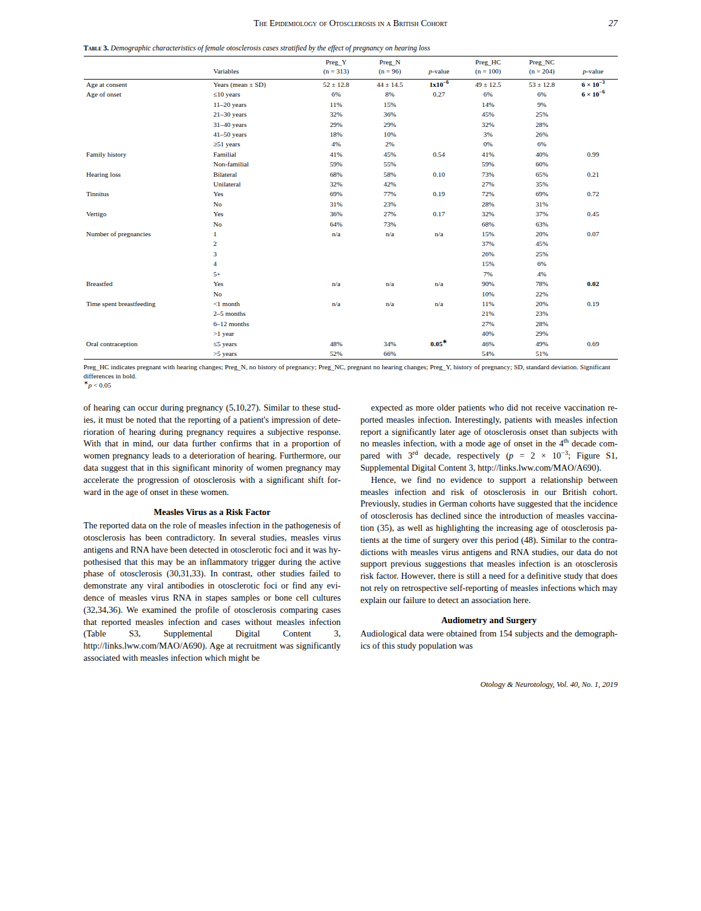The Epidemiology of Otosclerosis in a British Cohort 27
Table 3. Demographic characteristics of female otosclerosis cases stratified by the effect of pregnancy on hearing loss
| | Variables | Preg_Y (n = 313) | Preg_N (n = 96) | p -value | Preg_HC (n = 100) | Preg_NC (n = 204) | p -value |
| --- | --- | --- | --- | --- | --- | --- | --- |
| Age at consent | Years (mean ± SD) | 52 ± 12.8 | 44 ± 14.5 | 1x10 −6 | 49 ± 12.5 | 53 ± 12.8 | 6 × 10 −3 |
| Age of onset | ≤10 years | 6% | 8% | 0.27 | 6% | 6% | 6 × 10 −6 |
| | 11–20 years | 11% | 15% | | 14% | 9% | |
| | 21–30 years | 32% | 36% | | 45% | 25% | |
| | 31–40 years | 29% | 29% | | 32% | 28% | |
| | 41–50 years | 18% | 10% | | 3% | 26% | |
| | ≥51 years | 4% | 2% | | 0% | 6% | |
| Family history | Familial | 41% | 45% | 0.54 | 41% | 40% | 0.99 |
| | Non-familial | 59% | 55% | | 59% | 60% | |
| Hearing loss | Bilateral | 68% | 58% | 0.10 | 73% | 65% | 0.21 |
| | Unilateral | 32% | 42% | | 27% | 35% | |
| Tinnitus | Yes | 69% | 77% | 0.19 | 72% | 69% | 0.72 |
| | No | 31% | 23% | | 28% | 31% | |
| Vertigo | Yes | 36% | 27% | 0.17 | 32% | 37% | 0.45 |
| | No | 64% | 73% | | 68% | 63% | |
| Number of pregnancies | 1 | n/a | n/a | n/a | 15% | 20% | 0.07 |
| | 2 | | | | 37% | 45% | |
| | 3 | | | | 26% | 25% | |
| | 4 | | | | 15% | 6% | |
| | 5+ | | | | 7% | 4% | |
| Breastfed | Yes | n/a | n/a | n/a | 90% | 78% | 0.02 |
| | No | | | | 10% | 22% | |
| Time spent breastfeeding | <1 month | n/a | n/a | n/a | 11% | 20% | 0.19 |
| | 2–5 months | | | | 21% | 23% | |
| | 6–12 months | | | | 27% | 28% | |
| | >1 year | | | | 40% | 29% | |
| Oral contraception | ≤5 years | 48% | 34% | 0.05 ∗ | 46% | 49% | 0.69 |
| | >5 years | 52% | 66% | | 54% | 51% | |
Preg_HC indicates pregnant with hearing changes; Preg_N, no history of pregnancy; Preg_NC, pregnant no hearing changes; Preg_Y, history of pregnancy; SD, standard deviation. Significant differences in bold.
∗p < 0.05
of hearing can occur during pregnancy (5,10,27). Similar to these studies, it must be noted that the reporting of a patient's impression of deterioration of hearing during pregnancy requires a subjective response. With that in mind, our data further confirms that in a proportion of women pregnancy leads to a deterioration of hearing. Furthermore, our data suggest that in this significant minority of women pregnancy may accelerate the progression of otosclerosis with a significant shift forward in the age of onset in these women.
Measles Virus as a Risk Factor
The reported data on the role of measles infection in the pathogenesis of otosclerosis has been contradictory. In several studies, measles virus antigens and RNA have been detected in otosclerotic foci and it was hypothesised that this may be an inflammatory trigger during the active phase of otosclerosis (30,31,33). In contrast, other studies failed to demonstrate any viral antibodies in otosclerotic foci or find any evidence of measles virus RNA in stapes samples or bone cell cultures (32,34,36). We examined the profile of otosclerosis comparing cases that reported measles infection and cases without measles infection (Table S3, Supplemental Digital Content 3, http://links.lww.com/MAO/A690). Age at recruitment was significantly associated with measles infection which might be
expected as more older patients who did not receive vaccination reported measles infection. Interestingly, patients with measles infection report a significantly later age of otosclerosis onset than subjects with no measles infection, with a mode age of onset in the 4th decade compared with 3rd decade, respectively (p = 2 × 10−3; Figure S1, Supplemental Digital Content 3, http://links.lww.com/MAO/A690).
Hence, we find no evidence to support a relationship between measles infection and risk of otosclerosis in our British cohort. Previously, studies in German cohorts have suggested that the incidence of otosclerosis has declined since the introduction of measles vaccination (35), as well as highlighting the increasing age of otosclerosis patients at the time of surgery over this period (48). Similar to the contradictions with measles virus antigens and RNA studies, our data do not support previous suggestions that measles infection is an otosclerosis risk factor. However, there is still a need for a definitive study that does not rely on retrospective self-reporting of measles infections which may explain our failure to detect an association here.
Audiometry and Surgery
Audiological data were obtained from 154 subjects and the demographics of this study population was
Otology & Neurotology, Vol. 40, No. 1, 2019